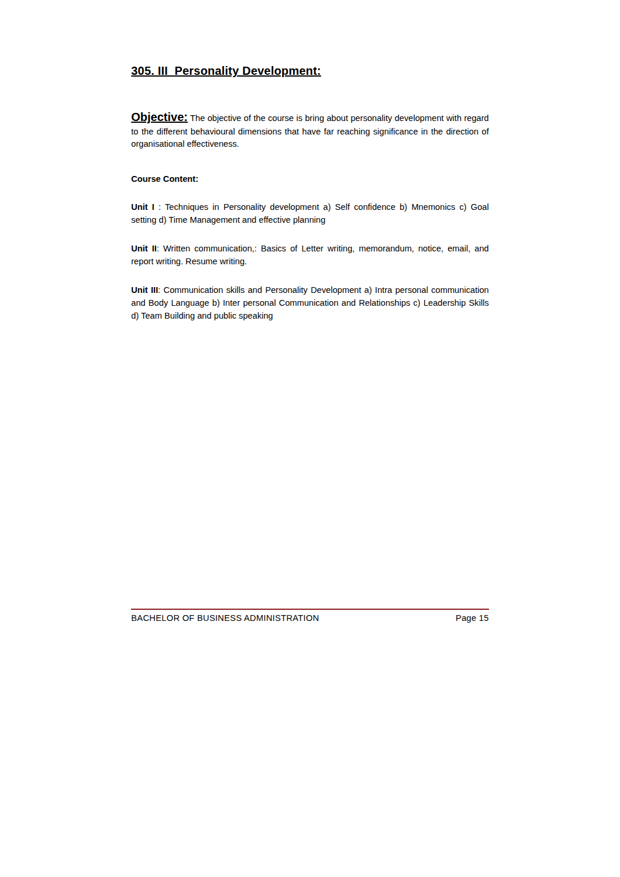305. III Personality Development:
Objective: The objective of the course is bring about personality development with regard to the different behavioural dimensions that have far reaching significance in the direction of organisational effectiveness.
Course Content:
Unit I : Techniques in Personality development a) Self confidence b) Mnemonics c) Goal setting d) Time Management and effective planning
Unit II: Written communication,: Basics of Letter writing, memorandum, notice, email, and report writing. Resume writing.
Unit III: Communication skills and Personality Development a) Intra personal communication and Body Language b) Inter personal Communication and Relationships c) Leadership Skills d) Team Building and public speaking
BACHELOR OF BUSINESS ADMINISTRATION Page 15